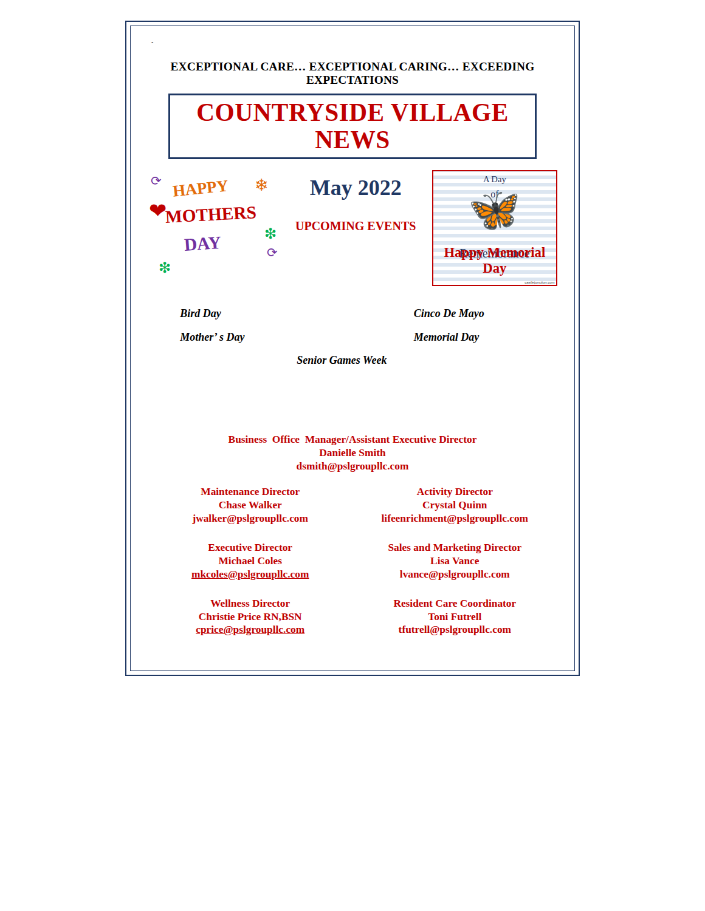`
EXCEPTIONAL CARE… EXCEPTIONAL CARING… EXCEEDING EXPECTATIONS
COUNTRYSIDE VILLAGE NEWS
⟳ ❤ ❄ HAPPY MOTHERS DAY ❇ ❇ ⟳
May 2022
UPCOMING EVENTS
A Day
of
🦋
Remembrance
Happy Memorial Day
castlejunction.com
| Bird Day | Cinco De Mayo |
| Mother’ s Day | Memorial Day |
| Senior Games Week |
Business Office Manager/Assistant Executive Director
Danielle Smith
dsmith@pslgroupllc.com
| Maintenance Director Chase Walker jwalker@pslgroupllc.com | Activity Director Crystal Quinn lifeenrichment@pslgroupllc.com |
| Executive Director Michael Coles mkcoles@pslgroupllc.com | Sales and Marketing Director Lisa Vance lvance@pslgroupllc.com |
| Wellness Director Christie Price RN,BSN cprice@pslgroupllc.com | Resident Care Coordinator Toni Futrell tfutrell@pslgroupllc.com |